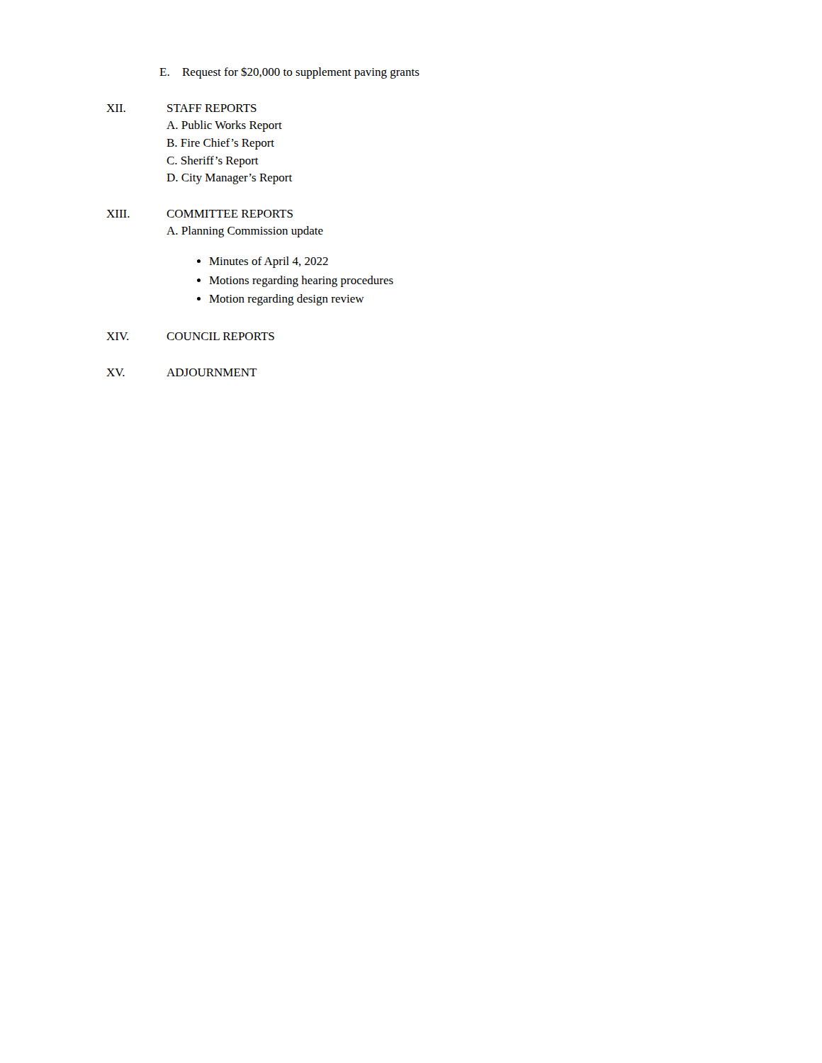E. Request for $20,000 to supplement paving grants
XII.
STAFF REPORTS
A. Public Works Report
B. Fire Chief’s Report
C. Sheriff’s Report
D. City Manager’s Report
XIII.
COMMITTEE REPORTS
A. Planning Commission update
Minutes of April 4, 2022
Motions regarding hearing procedures
Motion regarding design review
XIV.
COUNCIL REPORTS
XV.
ADJOURNMENT